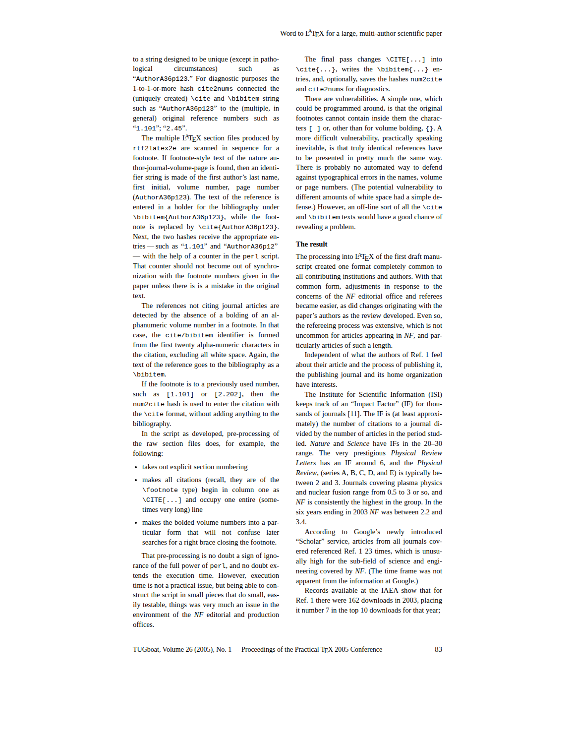Word to La Te X for a large, multi-author scientific paper
to a string designed to be unique (except in pathological circumstances) such as “AuthorA36p123.” For diagnostic purposes the 1-to-1-or-more hash cite2nums connected the (uniquely created) \cite and \bibitem string such as “AuthorA36p123” to the (multiple, in general) original reference numbers such as “1.101”; “2.45”.
The multiple La Te X section files produced by rtf2latex2e are scanned in sequence for a footnote. If footnote-style text of the nature author-journal-volume-page is found, then an identifier string is made of the first author’s last name, first initial, volume number, page number (AuthorA36p123). The text of the reference is entered in a holder for the bibliography under \bibitem{AuthorA36p123}, while the footnote is replaced by \cite{AuthorA36p123}. Next, the two hashes receive the appropriate entries — such as “1.101” and “AuthorA36p12” — with the help of a counter in the perl script. That counter should not become out of synchronization with the footnote numbers given in the paper unless there is is a mistake in the original text.
The references not citing journal articles are detected by the absence of a bolding of an alphanumeric volume number in a footnote. In that case, the cite/bibitem identifier is formed from the first twenty alpha-numeric characters in the citation, excluding all white space. Again, the text of the reference goes to the bibliography as a \bibitem.
If the footnote is to a previously used number, such as [1.101] or [2.202], then the num2cite hash is used to enter the citation with the \cite format, without adding anything to the bibliography.
In the script as developed, pre-processing of the raw section files does, for example, the following:
takes out explicit section numbering
makes all citations (recall, they are of the \footnote type) begin in column one as \CITE[...] and occupy one entire (sometimes very long) line
makes the bolded volume numbers into a particular form that will not confuse later searches for a right brace closing the footnote.
That pre-processing is no doubt a sign of ignorance of the full power of perl, and no doubt extends the execution time. However, execution time is not a practical issue, but being able to construct the script in small pieces that do small, easily testable, things was very much an issue in the environment of the NF editorial and production offices.
The final pass changes \CITE[...] into \cite{...}, writes the \bibitem{...} entries, and, optionally, saves the hashes num2cite and cite2nums for diagnostics.
There are vulnerabilities. A simple one, which could be programmed around, is that the original footnotes cannot contain inside them the characters [ ] or, other than for volume bolding, {}. A more difficult vulnerability, practically speaking inevitable, is that truly identical references have to be presented in pretty much the same way. There is probably no automated way to defend against typographical errors in the names, volume or page numbers. (The potential vulnerability to different amounts of white space had a simple defense.) However, an off-line sort of all the \cite and \bibitem texts would have a good chance of revealing a problem.
The result
The processing into La Te X of the first draft manuscript created one format completely common to all contributing institutions and authors. With that common form, adjustments in response to the concerns of the NF editorial office and referees became easier, as did changes originating with the paper’s authors as the review developed. Even so, the refereeing process was extensive, which is not uncommon for articles appearing in NF, and particularly articles of such a length.
Independent of what the authors of Ref. 1 feel about their article and the process of publishing it, the publishing journal and its home organization have interests.
The Institute for Scientific Information (ISI) keeps track of an “Impact Factor” (IF) for thousands of journals [11]. The IF is (at least approximately) the number of citations to a journal divided by the number of articles in the period studied. Nature and Science have IFs in the 20–30 range. The very prestigious Physical Review Letters has an IF around 6, and the Physical Review, (series A, B, C, D, and E) is typically between 2 and 3. Journals covering plasma physics and nuclear fusion range from 0.5 to 3 or so, and NF is consistently the highest in the group. In the six years ending in 2003 NF was between 2.2 and 3.4.
According to Google’s newly introduced “Scholar” service, articles from all journals covered referenced Ref. 1 23 times, which is unusually high for the sub-field of science and engineering covered by NF. (The time frame was not apparent from the information at Google.)
Records available at the IAEA show that for Ref. 1 there were 162 downloads in 2003, placing it number 7 in the top 10 downloads for that year;
TUGboat, Volume 26 (2005), No. 1 — Proceedings of the Practical Te X 2005 Conference
83